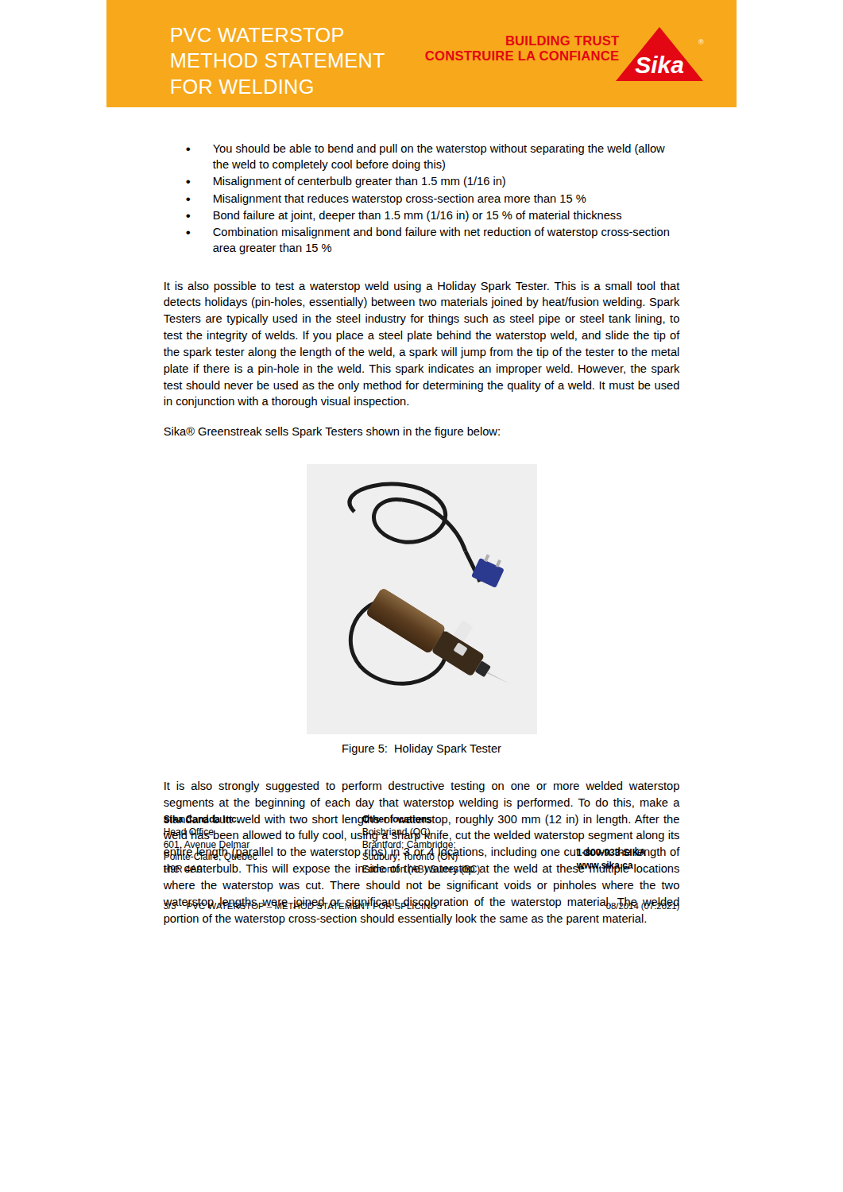PVC WATERSTOP
METHOD STATEMENT
FOR WELDING
BUILDING TRUST
CONSTRUIRE LA CONFIANCE
Sika ®
You should be able to bend and pull on the waterstop without separating the weld (allow the weld to completely cool before doing this)
Misalignment of centerbulb greater than 1.5 mm (1/16 in)
Misalignment that reduces waterstop cross-section area more than 15 %
Bond failure at joint, deeper than 1.5 mm (1/16 in) or 15 % of material thickness
Combination misalignment and bond failure with net reduction of waterstop cross-section area greater than 15 %
It is also possible to test a waterstop weld using a Holiday Spark Tester. This is a small tool that detects holidays (pin-holes, essentially) between two materials joined by heat/fusion welding. Spark Testers are typically used in the steel industry for things such as steel pipe or steel tank lining, to test the integrity of welds. If you place a steel plate behind the waterstop weld, and slide the tip of the spark tester along the length of the weld, a spark will jump from the tip of the tester to the metal plate if there is a pin-hole in the weld. This spark indicates an improper weld. However, the spark test should never be used as the only method for determining the quality of a weld. It must be used in conjunction with a thorough visual inspection.
Sika® Greenstreak sells Spark Testers shown in the figure below:
Figure 5: Holiday Spark Tester
It is also strongly suggested to perform destructive testing on one or more welded waterstop segments at the beginning of each day that waterstop welding is performed. To do this, make a standard butt weld with two short lengths of waterstop, roughly 300 mm (12 in) in length. After the weld has been allowed to fully cool, using a sharp knife, cut the welded waterstop segment along its entire length (parallel to the waterstop ribs) in 3 or 4 locations, including one cut down the length of the centerbulb. This will expose the inside of the waterstop at the weld at these multiple locations where the waterstop was cut. There should not be significant voids or pinholes where the two waterstop lengths were joined or significant discoloration of the waterstop material. The welded portion of the waterstop cross-section should essentially look the same as the parent material.
Sika Canada Inc.
Head Office
601, Avenue Delmar
Pointe-Claire, Quebec
H9R 4A9
Other locations
Boisbriand (QC)
Brantford; Cambridge;
Sudbury; Toronto (ON)
Edmonton (AB) Surrey (BC)
1-800-933-SIKA
www.sika.ca
3/3 PVC WATERSTOP – METHOD STATEMENT FOR SPLICING
08/2014 (07.2021)